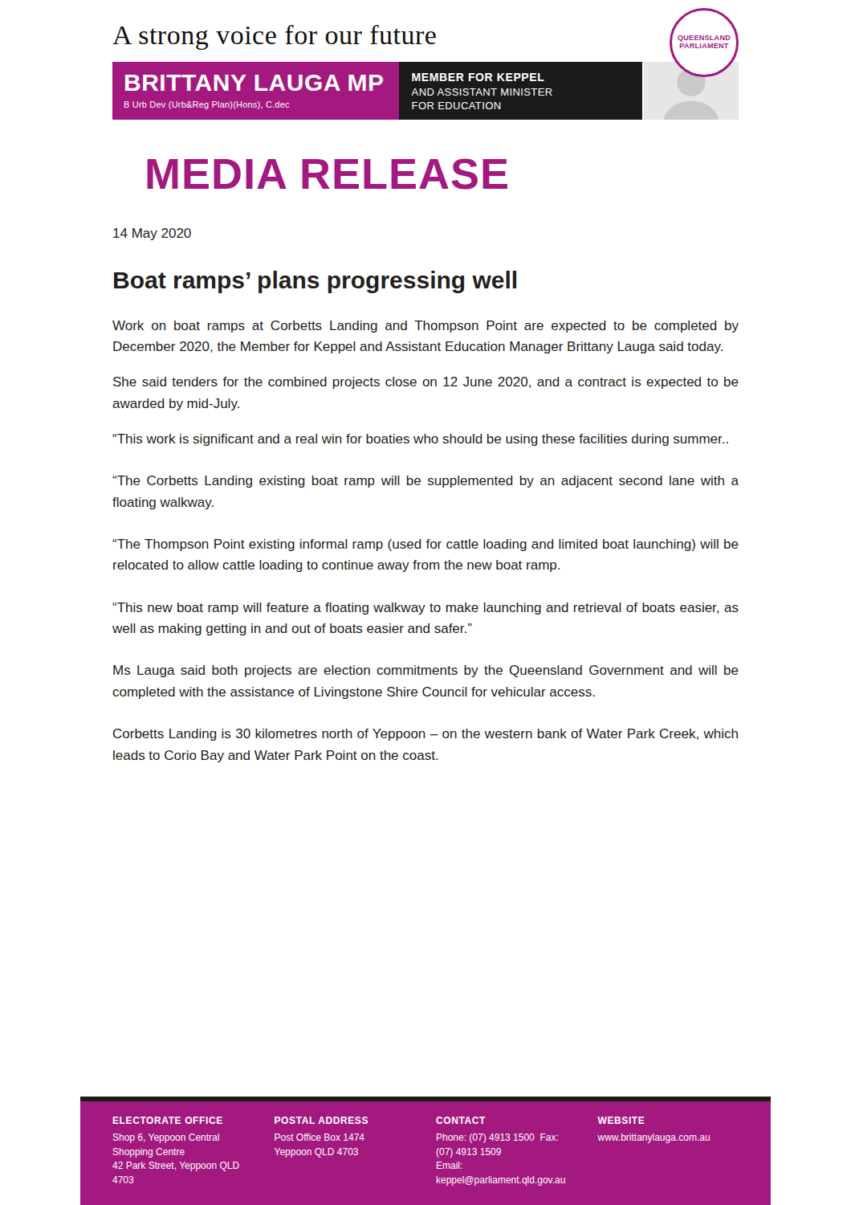A strong voice for our future
BRITTANY LAUGA MP
B Urb Dev (Urb&Reg Plan)(Hons), C.dec
MEMBER FOR KEPPEL AND ASSISTANT MINISTER
FOR EDUCATION
QUEENSLAND
PARLIAMENT
MEDIA RELEASE
14 May 2020
Boat ramps’ plans progressing well
Work on boat ramps at Corbetts Landing and Thompson Point are expected to be completed by December 2020, the Member for Keppel and Assistant Education Manager Brittany Lauga said today.
She said tenders for the combined projects close on 12 June 2020, and a contract is expected to be awarded by mid-July.
“This work is significant and a real win for boaties who should be using these facilities during summer..
“The Corbetts Landing existing boat ramp will be supplemented by an adjacent second lane with a floating walkway.
“The Thompson Point existing informal ramp (used for cattle loading and limited boat launching) will be relocated to allow cattle loading to continue away from the new boat ramp.
“This new boat ramp will feature a floating walkway to make launching and retrieval of boats easier, as well as making getting in and out of boats easier and safer.”
Ms Lauga said both projects are election commitments by the Queensland Government and will be completed with the assistance of Livingstone Shire Council for vehicular access.
Corbetts Landing is 30 kilometres north of Yeppoon – on the western bank of Water Park Creek, which leads to Corio Bay and Water Park Point on the coast.
Electorate Office
Shop 6, Yeppoon Central Shopping Centre
42 Park Street, Yeppoon QLD 4703
Postal Address
Post Office Box 1474
Yeppoon QLD 4703
Contact
Phone: (07) 4913 1500 Fax: (07) 4913 1509
Email: keppel@parliament.qld.gov.au
Website
www.brittanylauga.com.au